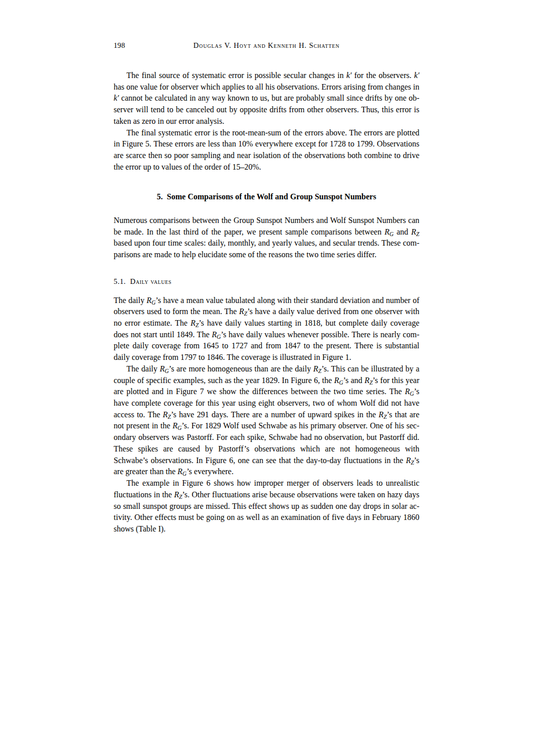198
Douglas V. Hoyt and Kenneth H. Schatten
The final source of systematic error is possible secular changes in k′ for the observers. k′ has one value for observer which applies to all his observations. Errors arising from changes in k′ cannot be calculated in any way known to us, but are probably small since drifts by one observer will tend to be canceled out by opposite drifts from other observers. Thus, this error is taken as zero in our error analysis.
The final systematic error is the root-mean-sum of the errors above. The errors are plotted in Figure 5. These errors are less than 10% everywhere except for 1728 to 1799. Observations are scarce then so poor sampling and near isolation of the observations both combine to drive the error up to values of the order of 15–20%.
5. Some Comparisons of the Wolf and Group Sunspot Numbers
Numerous comparisons between the Group Sunspot Numbers and Wolf Sunspot Numbers can be made. In the last third of the paper, we present sample comparisons between RG and RZ based upon four time scales: daily, monthly, and yearly values, and secular trends. These comparisons are made to help elucidate some of the reasons the two time series differ.
5.1. Daily values
The daily RG’s have a mean value tabulated along with their standard deviation and number of observers used to form the mean. The RZ’s have a daily value derived from one observer with no error estimate. The RZ’s have daily values starting in 1818, but complete daily coverage does not start until 1849. The RG’s have daily values whenever possible. There is nearly complete daily coverage from 1645 to 1727 and from 1847 to the present. There is substantial daily coverage from 1797 to 1846. The coverage is illustrated in Figure 1.
The daily RG’s are more homogeneous than are the daily RZ’s. This can be illustrated by a couple of specific examples, such as the year 1829. In Figure 6, the RG’s and RZ’s for this year are plotted and in Figure 7 we show the differences between the two time series. The RG’s have complete coverage for this year using eight observers, two of whom Wolf did not have access to. The RZ’s have 291 days. There are a number of upward spikes in the RZ’s that are not present in the RG’s. For 1829 Wolf used Schwabe as his primary observer. One of his secondary observers was Pastorff. For each spike, Schwabe had no observation, but Pastorff did. These spikes are caused by Pastorff’s observations which are not homogeneous with Schwabe’s observations. In Figure 6, one can see that the day-to-day fluctuations in the RZ’s are greater than the RG’s everywhere.
The example in Figure 6 shows how improper merger of observers leads to unrealistic fluctuations in the RZ’s. Other fluctuations arise because observations were taken on hazy days so small sunspot groups are missed. This effect shows up as sudden one day drops in solar activity. Other effects must be going on as well as an examination of five days in February 1860 shows (Table I).